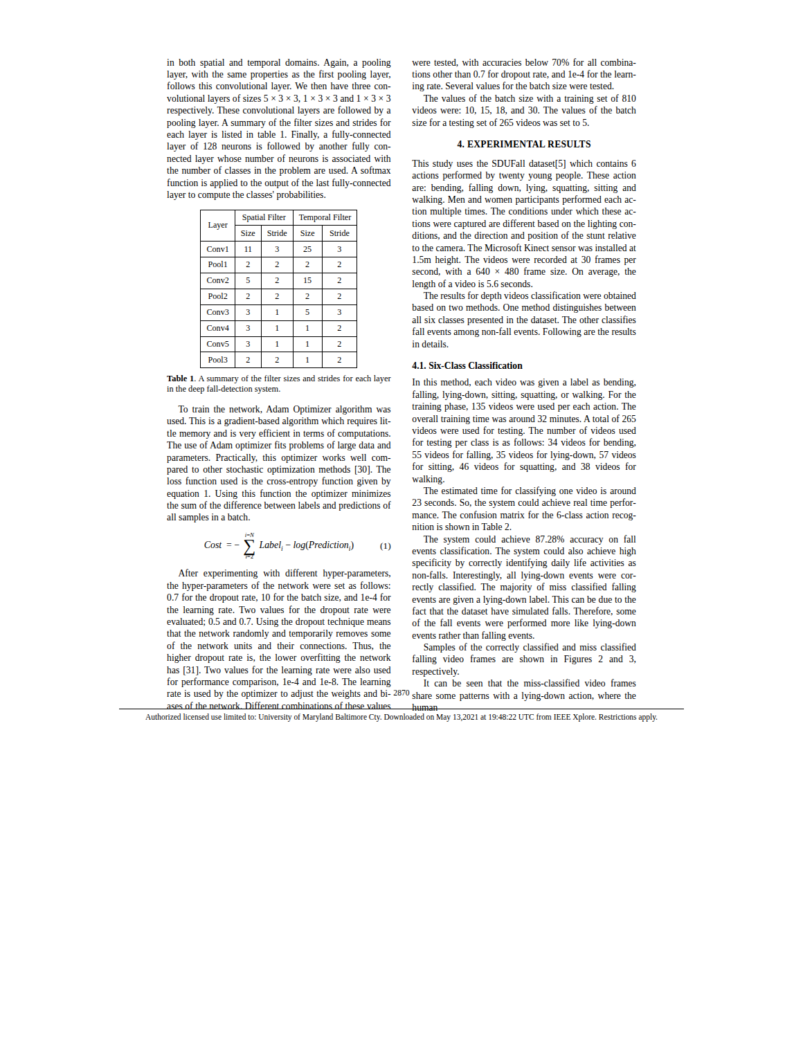in both spatial and temporal domains. Again, a pooling layer, with the same properties as the first pooling layer, follows this convolutional layer. We then have three convolutional layers of sizes 5 × 3 × 3, 1 × 3 × 3 and 1 × 3 × 3 respectively. These convolutional layers are followed by a pooling layer. A summary of the filter sizes and strides for each layer is listed in table 1. Finally, a fully-connected layer of 128 neurons is followed by another fully connected layer whose number of neurons is associated with the number of classes in the problem are used. A softmax function is applied to the output of the last fully-connected layer to compute the classes' probabilities.
| Layer | Spatial Filter | Temporal Filter |
| --- | --- | --- |
| Size | Stride | Size | Stride |
| Conv1 | 11 | 3 | 25 | 3 |
| Pool1 | 2 | 2 | 2 | 2 |
| Conv2 | 5 | 2 | 15 | 2 |
| Pool2 | 2 | 2 | 2 | 2 |
| Conv3 | 3 | 1 | 5 | 3 |
| Conv4 | 3 | 1 | 1 | 2 |
| Conv5 | 3 | 1 | 1 | 2 |
| Pool3 | 2 | 2 | 1 | 2 |
Table 1. A summary of the filter sizes and strides for each layer in the deep fall-detection system.
To train the network, Adam Optimizer algorithm was used. This is a gradient-based algorithm which requires little memory and is very efficient in terms of computations. The use of Adam optimizer fits problems of large data and parameters. Practically, this optimizer works well compared to other stochastic optimization methods [30]. The loss function used is the cross-entropy function given by equation 1. Using this function the optimizer minimizes the sum of the difference between labels and predictions of all samples in a batch.
Cost = − i=N ∑ i=2 Labeli − log(Predictioni) (1)
After experimenting with different hyper-parameters, the hyper-parameters of the network were set as follows: 0.7 for the dropout rate, 10 for the batch size, and 1e-4 for the learning rate. Two values for the dropout rate were evaluated; 0.5 and 0.7. Using the dropout technique means that the network randomly and temporarily removes some of the network units and their connections. Thus, the higher dropout rate is, the lower overfitting the network has [31]. Two values for the learning rate were also used for performance comparison, 1e-4 and 1e-8. The learning rate is used by the optimizer to adjust the weights and biases of the network. Different combinations of these values were tested, with accuracies below 70% for all combinations other than 0.7 for dropout rate, and 1e-4 for the learning rate. Several values for the batch size were tested.
The values of the batch size with a training set of 810 videos were: 10, 15, 18, and 30. The values of the batch size for a testing set of 265 videos was set to 5.
4. Experimental Results
This study uses the SDUFall dataset[5] which contains 6 actions performed by twenty young people. These action are: bending, falling down, lying, squatting, sitting and walking. Men and women participants performed each action multiple times. The conditions under which these actions were captured are different based on the lighting conditions, and the direction and position of the stunt relative to the camera. The Microsoft Kinect sensor was installed at 1.5m height. The videos were recorded at 30 frames per second, with a 640 × 480 frame size. On average, the length of a video is 5.6 seconds.
The results for depth videos classification were obtained based on two methods. One method distinguishes between all six classes presented in the dataset. The other classifies fall events among non-fall events. Following are the results in details.
4.1. Six-Class Classification
In this method, each video was given a label as bending, falling, lying-down, sitting, squatting, or walking. For the training phase, 135 videos were used per each action. The overall training time was around 32 minutes. A total of 265 videos were used for testing. The number of videos used for testing per class is as follows: 34 videos for bending, 55 videos for falling, 35 videos for lying-down, 57 videos for sitting, 46 videos for squatting, and 38 videos for walking.
The estimated time for classifying one video is around 23 seconds. So, the system could achieve real time performance. The confusion matrix for the 6-class action recognition is shown in Table 2.
The system could achieve 87.28% accuracy on fall events classification. The system could also achieve high specificity by correctly identifying daily life activities as non-falls. Interestingly, all lying-down events were correctly classified. The majority of miss classified falling events are given a lying-down label. This can be due to the fact that the dataset have simulated falls. Therefore, some of the fall events were performed more like lying-down events rather than falling events.
Samples of the correctly classified and miss classified falling video frames are shown in Figures 2 and 3, respectively.
It can be seen that the miss-classified video frames share some patterns with a lying-down action, where the human
2870
Authorized licensed use limited to: University of Maryland Baltimore Cty. Downloaded on May 13,2021 at 19:48:22 UTC from IEEE Xplore. Restrictions apply.